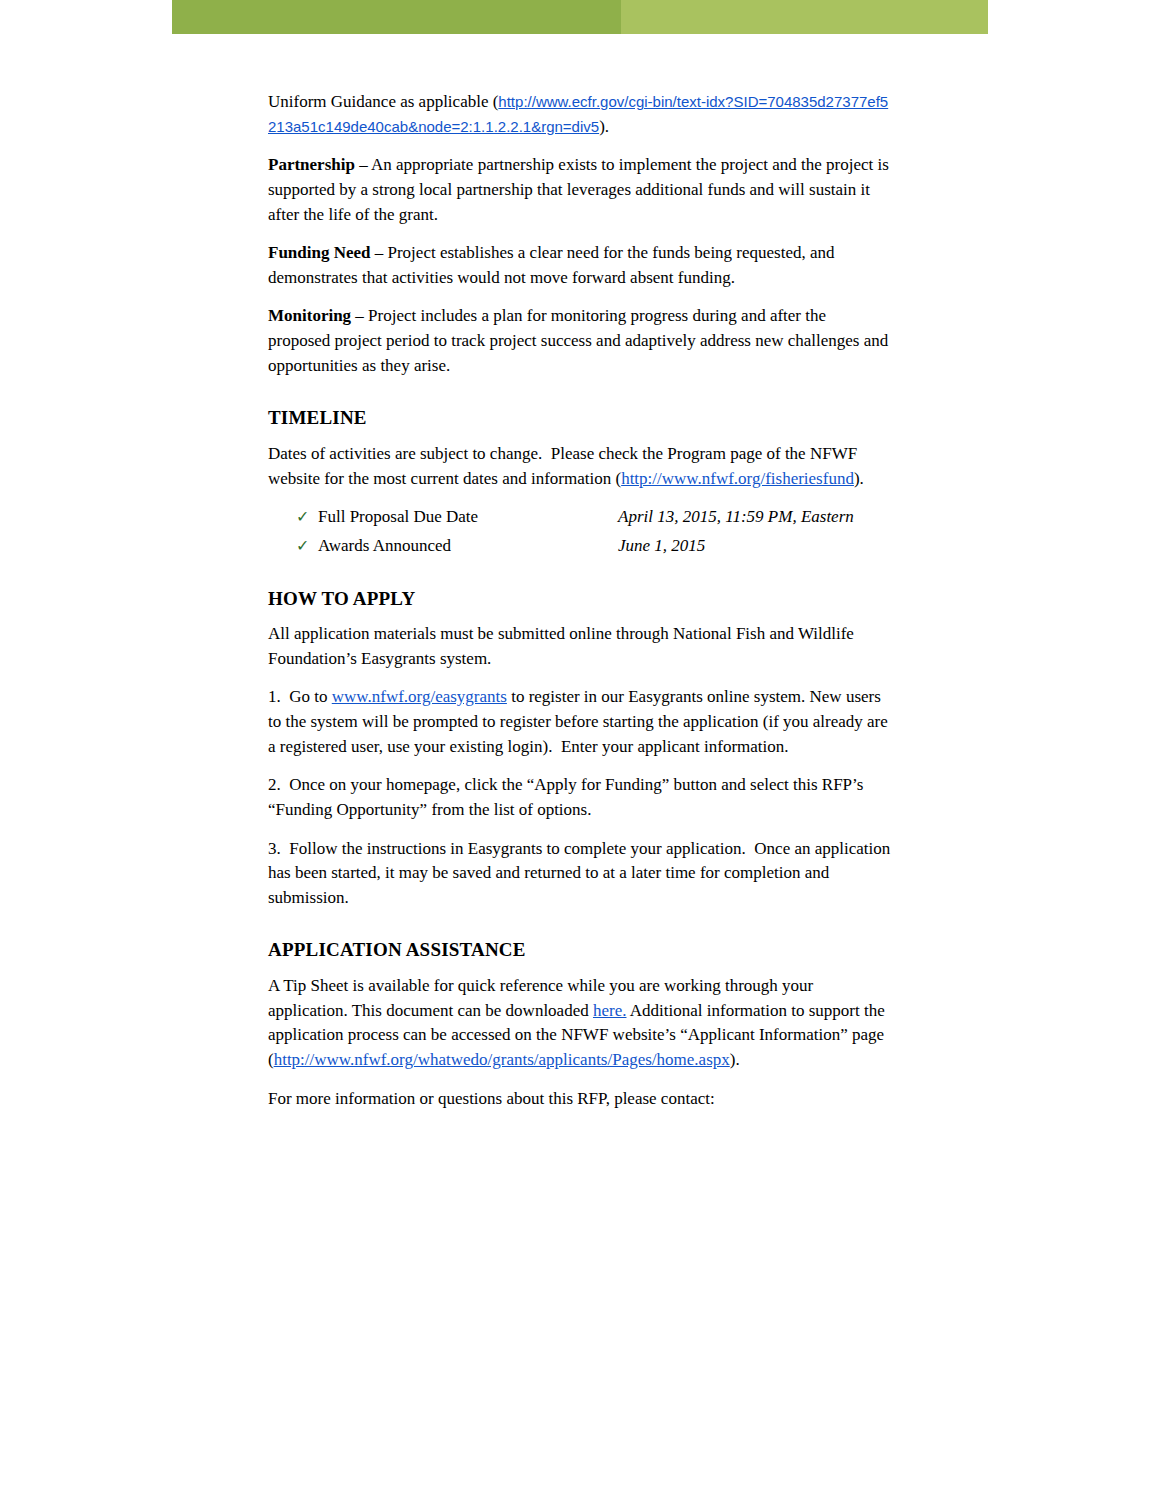Uniform Guidance as applicable (http://www.ecfr.gov/cgi-bin/text-idx?SID=704835d27377ef5213a51c149de40cab&node=2:1.1.2.2.1&rgn=div5).
Partnership – An appropriate partnership exists to implement the project and the project is supported by a strong local partnership that leverages additional funds and will sustain it after the life of the grant.
Funding Need – Project establishes a clear need for the funds being requested, and demonstrates that activities would not move forward absent funding.
Monitoring – Project includes a plan for monitoring progress during and after the proposed project period to track project success and adaptively address new challenges and opportunities as they arise.
TIMELINE
Dates of activities are subject to change. Please check the Program page of the NFWF website for the most current dates and information (http://www.nfwf.org/fisheriesfund).
✓Full Proposal Due Date April 13, 2015, 11:59 PM, Eastern
✓Awards Announced June 1, 2015
HOW TO APPLY
All application materials must be submitted online through National Fish and Wildlife Foundation’s Easygrants system.
1. Go to www.nfwf.org/easygrants to register in our Easygrants online system. New users to the system will be prompted to register before starting the application (if you already are a registered user, use your existing login). Enter your applicant information.
2. Once on your homepage, click the “Apply for Funding” button and select this RFP’s “Funding Opportunity” from the list of options.
3. Follow the instructions in Easygrants to complete your application. Once an application has been started, it may be saved and returned to at a later time for completion and submission.
APPLICATION ASSISTANCE
A Tip Sheet is available for quick reference while you are working through your application. This document can be downloaded here. Additional information to support the application process can be accessed on the NFWF website’s “Applicant Information” page (http://www.nfwf.org/whatwedo/grants/applicants/Pages/home.aspx).
For more information or questions about this RFP, please contact: